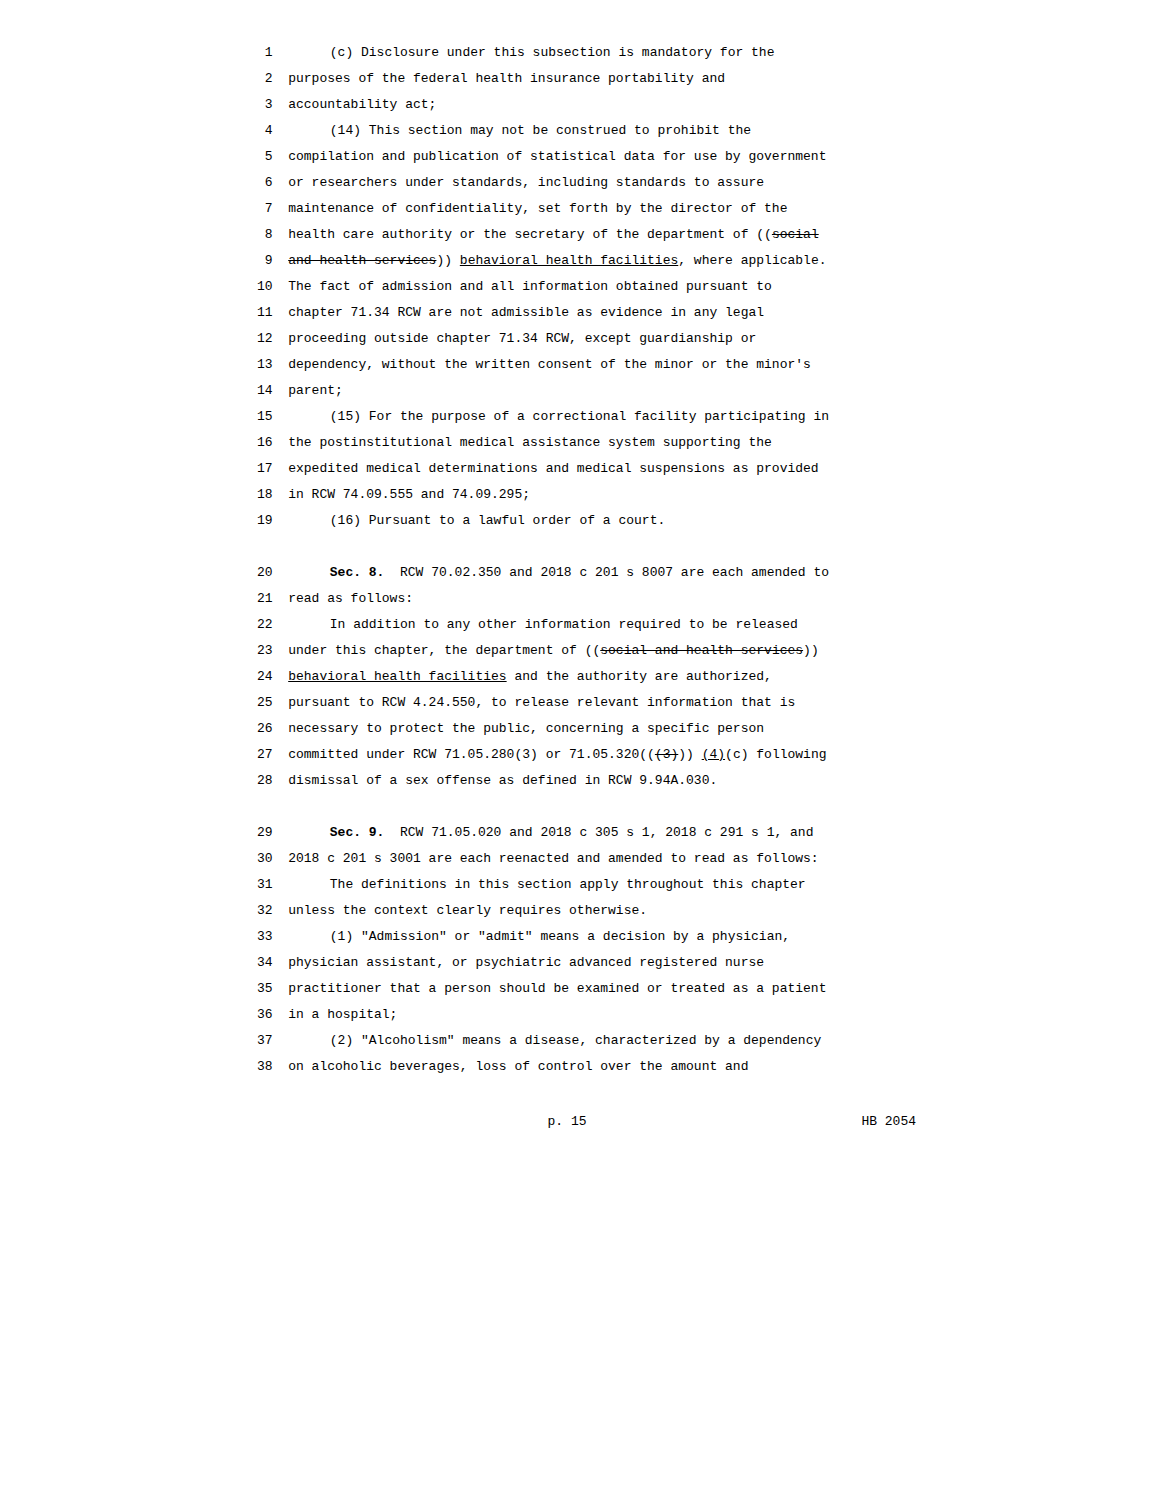1 (c) Disclosure under this subsection is mandatory for the
2 purposes of the federal health insurance portability and
3 accountability act;
4 (14) This section may not be construed to prohibit the
5 compilation and publication of statistical data for use by government
6 or researchers under standards, including standards to assure
7 maintenance of confidentiality, set forth by the director of the
8 health care authority or the secretary of the department of ((social
9 and health services)) behavioral health facilities, where applicable.
10 The fact of admission and all information obtained pursuant to
11 chapter 71.34 RCW are not admissible as evidence in any legal
12 proceeding outside chapter 71.34 RCW, except guardianship or
13 dependency, without the written consent of the minor or the minor's
14 parent;
15 (15) For the purpose of a correctional facility participating in
16 the postinstitutional medical assistance system supporting the
17 expedited medical determinations and medical suspensions as provided
18 in RCW 74.09.555 and 74.09.295;
19 (16) Pursuant to a lawful order of a court.
20 Sec. 8. RCW 70.02.350 and 2018 c 201 s 8007 are each amended to
21 read as follows:
22 In addition to any other information required to be released
23 under this chapter, the department of ((social and health services))
24 behavioral health facilities and the authority are authorized,
25 pursuant to RCW 4.24.550, to release relevant information that is
26 necessary to protect the public, concerning a specific person
27 committed under RCW 71.05.280(3) or 71.05.320(((3))) (4)(c) following
28 dismissal of a sex offense as defined in RCW 9.94A.030.
29 Sec. 9. RCW 71.05.020 and 2018 c 305 s 1, 2018 c 291 s 1, and
302018 c 201 s 3001 are each reenacted and amended to read as follows:
31 The definitions in this section apply throughout this chapter
32 unless the context clearly requires otherwise.
33 (1) "Admission" or "admit" means a decision by a physician,
34 physician assistant, or psychiatric advanced registered nurse
35 practitioner that a person should be examined or treated as a patient
36 in a hospital;
37 (2) "Alcoholism" means a disease, characterized by a dependency
38 on alcoholic beverages, loss of control over the amount and
p. 15 HB 2054